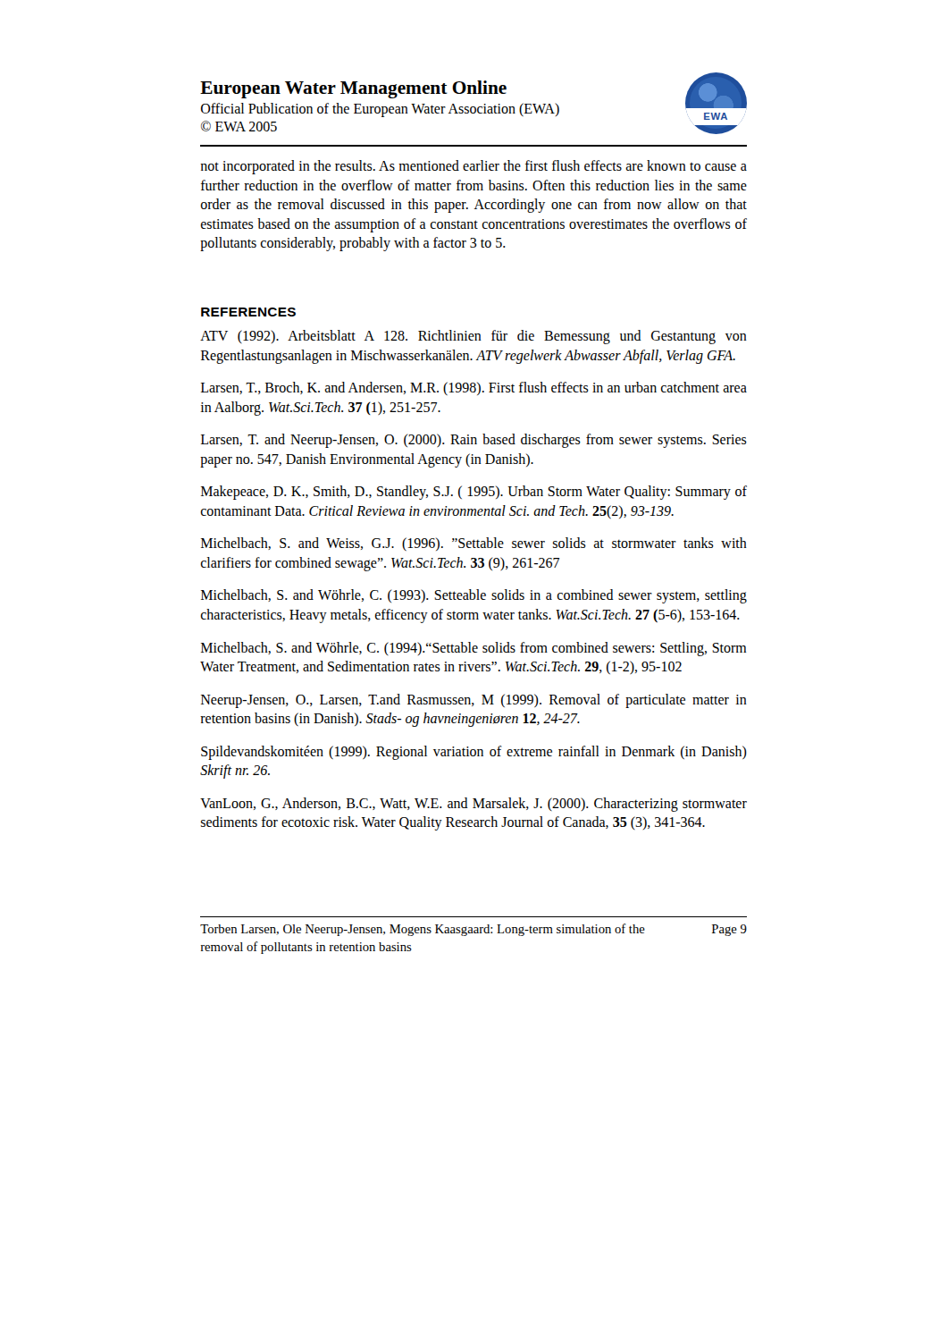EWA
European Water Management Online
Official Publication of the European Water Association (EWA)
© EWA 2005
not incorporated in the results. As mentioned earlier the first flush effects are known to cause a further reduction in the overflow of matter from basins. Often this reduction lies in the same order as the removal discussed in this paper. Accordingly one can from now allow on that estimates based on the assumption of a constant concentrations overestimates the overflows of pollutants considerably, probably with a factor 3 to 5.
REFERENCES
ATV (1992). Arbeitsblatt A 128. Richtlinien für die Bemessung und Gestantung von Regentlastungsanlagen in Mischwasserkanälen. ATV regelwerk Abwasser Abfall, Verlag GFA.
Larsen, T., Broch, K. and Andersen, M.R. (1998). First flush effects in an urban catchment area in Aalborg. Wat.Sci.Tech. 37 (1), 251-257.
Larsen, T. and Neerup-Jensen, O. (2000). Rain based discharges from sewer systems. Series paper no. 547, Danish Environmental Agency (in Danish).
Makepeace, D. K., Smith, D., Standley, S.J. ( 1995). Urban Storm Water Quality: Summary of contaminant Data. Critical Reviewa in environmental Sci. and Tech. 25(2), 93-139.
Michelbach, S. and Weiss, G.J. (1996). ”Settable sewer solids at stormwater tanks with clarifiers for combined sewage”. Wat.Sci.Tech. 33 (9), 261-267
Michelbach, S. and Wöhrle, C. (1993). Setteable solids in a combined sewer system, settling characteristics, Heavy metals, efficency of storm water tanks. Wat.Sci.Tech. 27 (5-6), 153-164.
Michelbach, S. and Wöhrle, C. (1994).“Settable solids from combined sewers: Settling, Storm Water Treatment, and Sedimentation rates in rivers”. Wat.Sci.Tech. 29, (1-2), 95-102
Neerup-Jensen, O., Larsen, T.and Rasmussen, M (1999). Removal of particulate matter in retention basins (in Danish). Stads- og havneingeniøren 12, 24-27.
Spildevandskomitéen (1999). Regional variation of extreme rainfall in Denmark (in Danish) Skrift nr. 26.
VanLoon, G., Anderson, B.C., Watt, W.E. and Marsalek, J. (2000). Characterizing stormwater sediments for ecotoxic risk. Water Quality Research Journal of Canada, 35 (3), 341-364.
Torben Larsen, Ole Neerup-Jensen, Mogens Kaasgaard: Long-term simulation of the removal of pollutants in retention basins
Page 9